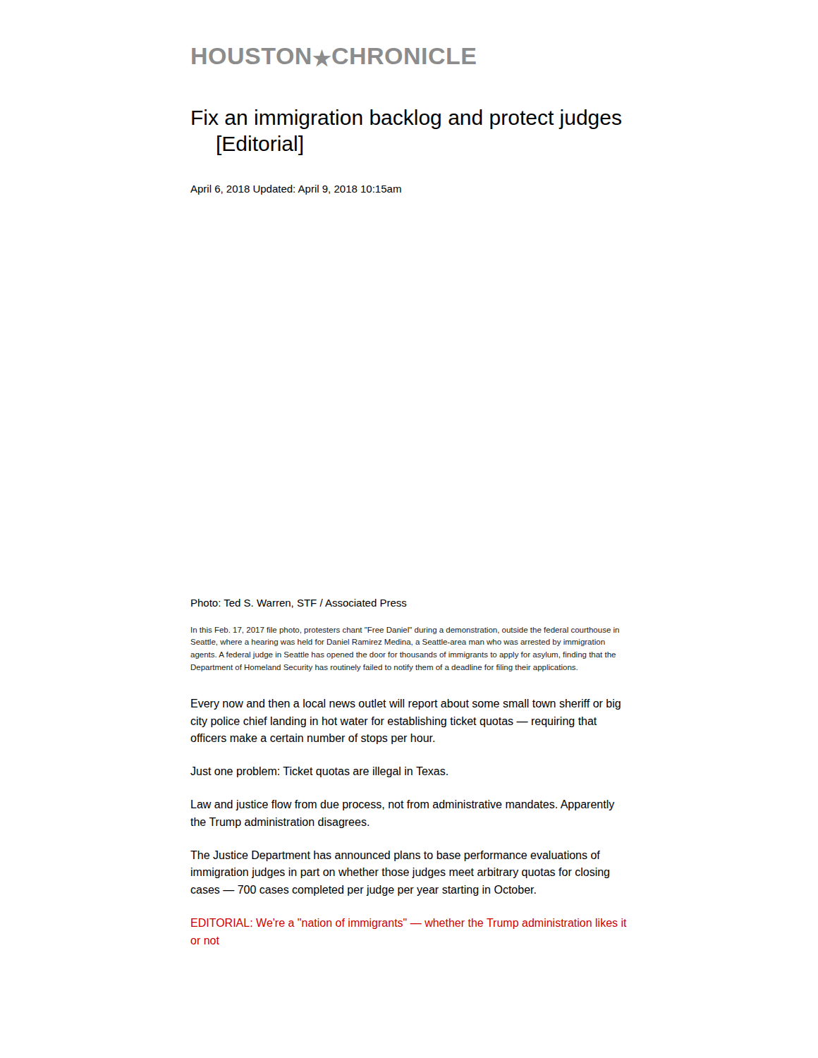HOUSTON★CHRONICLE
Fix an immigration backlog and protect judges[Editorial]
April 6, 2018 Updated: April 9, 2018 10:15am
Photo: Ted S. Warren, STF / Associated Press
In this Feb. 17, 2017 file photo, protesters chant "Free Daniel" during a demonstration, outside the federal courthouse in Seattle, where a hearing was held for Daniel Ramirez Medina, a Seattle-area man who was arrested by immigration agents. A federal judge in Seattle has opened the door for thousands of immigrants to apply for asylum, finding that the Department of Homeland Security has routinely failed to notify them of a deadline for filing their applications.
Every now and then a local news outlet will report about some small town sheriff or big city police chief landing in hot water for establishing ticket quotas — requiring that officers make a certain number of stops per hour.
Just one problem: Ticket quotas are illegal in Texas.
Law and justice flow from due process, not from administrative mandates. Apparently the Trump administration disagrees.
The Justice Department has announced plans to base performance evaluations of immigration judges in part on whether those judges meet arbitrary quotas for closing cases — 700 cases completed per judge per year starting in October.
EDITORIAL: We're a "nation of immigrants" — whether the Trump administration likes it or not